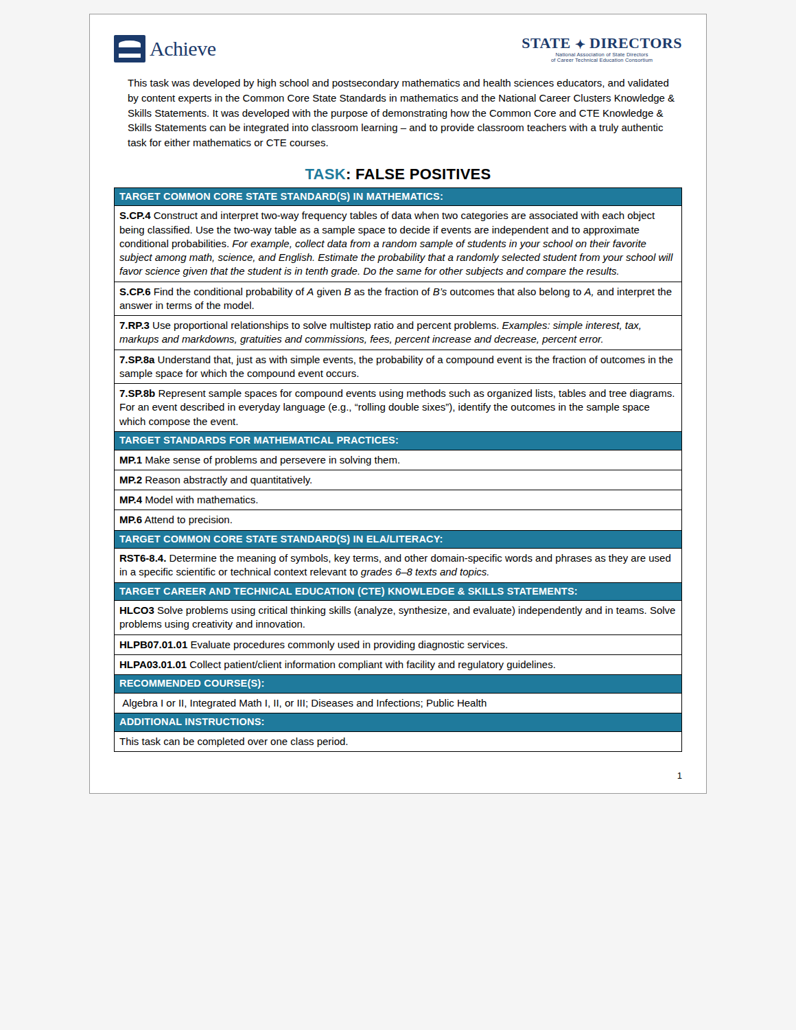Achieve
STATE ✦ DIRECTORS
National Association of State Directors
of Career Technical Education Consortium
This task was developed by high school and postsecondary mathematics and health sciences educators, and validated by content experts in the Common Core State Standards in mathematics and the National Career Clusters Knowledge & Skills Statements. It was developed with the purpose of demonstrating how the Common Core and CTE Knowledge & Skills Statements can be integrated into classroom learning – and to provide classroom teachers with a truly authentic task for either mathematics or CTE courses.
TASK: FALSE POSITIVES
| TARGET COMMON CORE STATE STANDARD(S) IN MATHEMATICS: |
| S.CP.4 Construct and interpret two-way frequency tables of data when two categories are associated with each object being classified. Use the two-way table as a sample space to decide if events are independent and to approximate conditional probabilities. For example, collect data from a random sample of students in your school on their favorite subject among math, science, and English. Estimate the probability that a randomly selected student from your school will favor science given that the student is in tenth grade. Do the same for other subjects and compare the results. |
| S.CP.6 Find the conditional probability of A given B as the fraction of B’s outcomes that also belong to A, and interpret the answer in terms of the model. |
| 7.RP.3 Use proportional relationships to solve multistep ratio and percent problems. Examples: simple interest, tax, markups and markdowns, gratuities and commissions, fees, percent increase and decrease, percent error. |
| 7.SP.8a Understand that, just as with simple events, the probability of a compound event is the fraction of outcomes in the sample space for which the compound event occurs. |
| 7.SP.8b Represent sample spaces for compound events using methods such as organized lists, tables and tree diagrams. For an event described in everyday language (e.g., “rolling double sixes”), identify the outcomes in the sample space which compose the event. |
| TARGET STANDARDS FOR MATHEMATICAL PRACTICES: |
| MP.1 Make sense of problems and persevere in solving them. |
| MP.2 Reason abstractly and quantitatively. |
| MP.4 Model with mathematics. |
| MP.6 Attend to precision. |
| TARGET COMMON CORE STATE STANDARD(S) IN ELA/LITERACY: |
| RST6-8.4. Determine the meaning of symbols, key terms, and other domain-specific words and phrases as they are used in a specific scientific or technical context relevant to grades 6–8 texts and topics. |
| TARGET CAREER AND TECHNICAL EDUCATION (CTE) KNOWLEDGE & SKILLS STATEMENTS: |
| HLCO3 Solve problems using critical thinking skills (analyze, synthesize, and evaluate) independently and in teams. Solve problems using creativity and innovation. |
| HLPB07.01.01 Evaluate procedures commonly used in providing diagnostic services. |
| HLPA03.01.01 Collect patient/client information compliant with facility and regulatory guidelines. |
| RECOMMENDED COURSE(S): |
| Algebra I or II, Integrated Math I, II, or III; Diseases and Infections; Public Health |
| ADDITIONAL INSTRUCTIONS: |
| This task can be completed over one class period. |
1